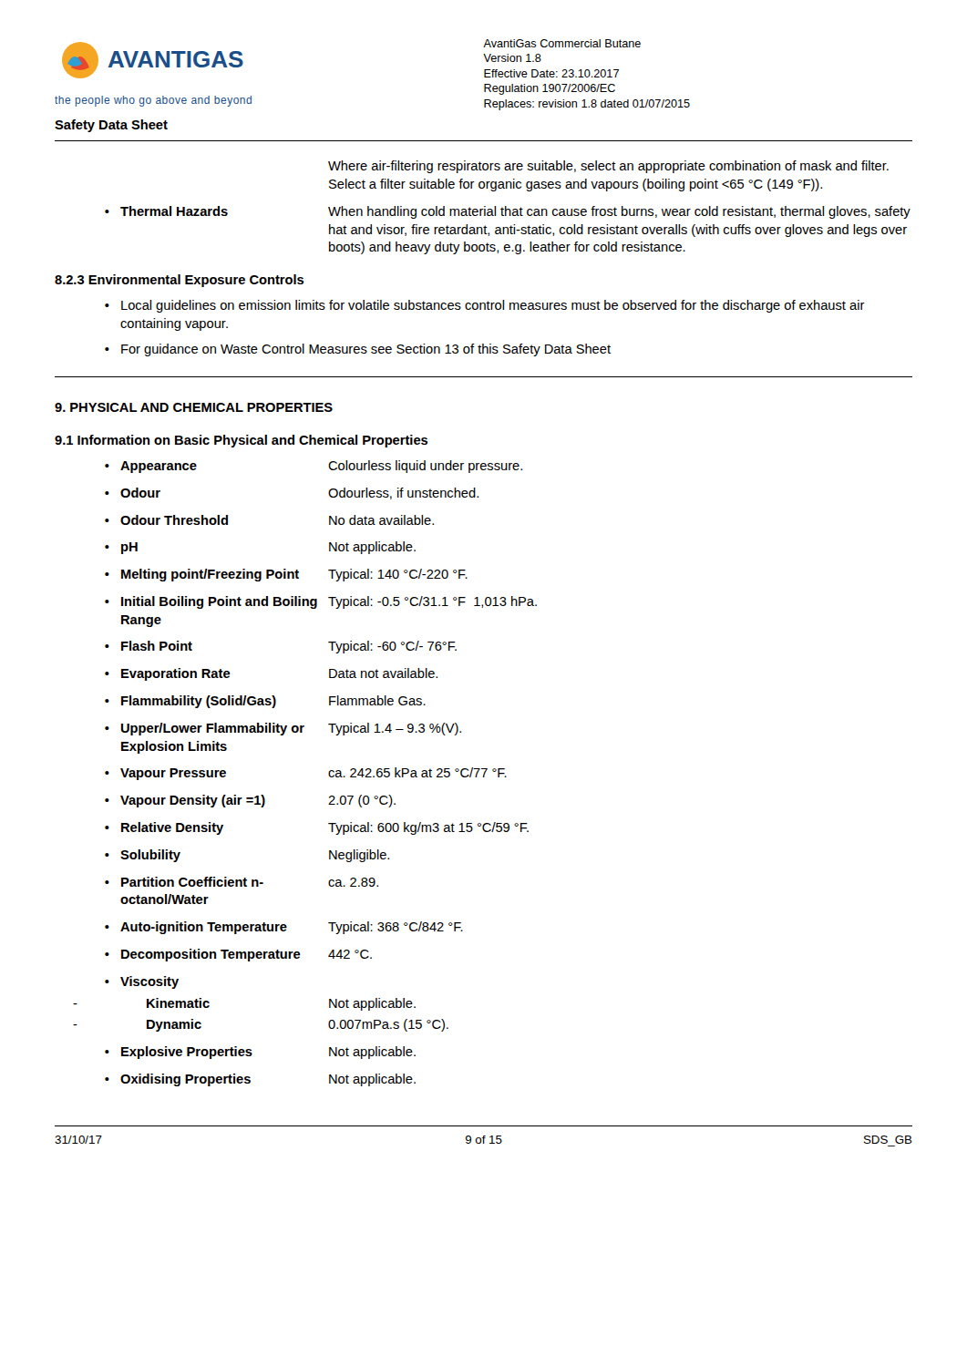AVANTIGAS
the people who go above and beyond
AvantiGas Commercial Butane
Version 1.8
Effective Date: 23.10.2017
Regulation 1907/2006/EC
Replaces: revision 1.8 dated 01/07/2015
Safety Data Sheet
Where air-filtering respirators are suitable, select an appropriate combination of mask and filter. Select a filter suitable for organic gases and vapours (boiling point <65 °C (149 °F)).
• Thermal Hazards
When handling cold material that can cause frost burns, wear cold resistant, thermal gloves, safety hat and visor, fire retardant, anti-static, cold resistant overalls (with cuffs over gloves and legs over boots) and heavy duty boots, e.g. leather for cold resistance.
8.2.3 Environmental Exposure Controls
•Local guidelines on emission limits for volatile substances control measures must be observed for the discharge of exhaust air containing vapour.
•For guidance on Waste Control Measures see Section 13 of this Safety Data Sheet
9. PHYSICAL AND CHEMICAL PROPERTIES
9.1 Information on Basic Physical and Chemical Properties
•Appearance
Colourless liquid under pressure.
•Odour
Odourless, if unstenched.
•Odour Threshold
No data available.
•pH
Not applicable.
•Melting point/Freezing Point
Typical: 140 °C/-220 °F.
•Initial Boiling Point and Boiling Range
Typical: -0.5 °C/31.1 °F 1,013 hPa.
•Flash Point
Typical: -60 °C/- 76°F.
•Evaporation Rate
Data not available.
•Flammability (Solid/Gas)
Flammable Gas.
•Upper/Lower Flammability or Explosion Limits
Typical 1.4 – 9.3 %(V).
•Vapour Pressure
ca. 242.65 kPa at 25 °C/77 °F.
•Vapour Density (air =1)
2.07 (0 °C).
•Relative Density
Typical: 600 kg/m3 at 15 °C/59 °F.
•Solubility
Negligible.
•Partition Coefficient n-octanol/Water
ca. 2.89.
•Auto-ignition Temperature
Typical: 368 °C/842 °F.
•Decomposition Temperature
442 °C.
•Viscosity
- Kinematic Not applicable.
- Dynamic 0.007mPa.s (15 °C).
•Explosive Properties
Not applicable.
•Oxidising Properties
Not applicable.
31/10/17
9 of 15
SDS_GB